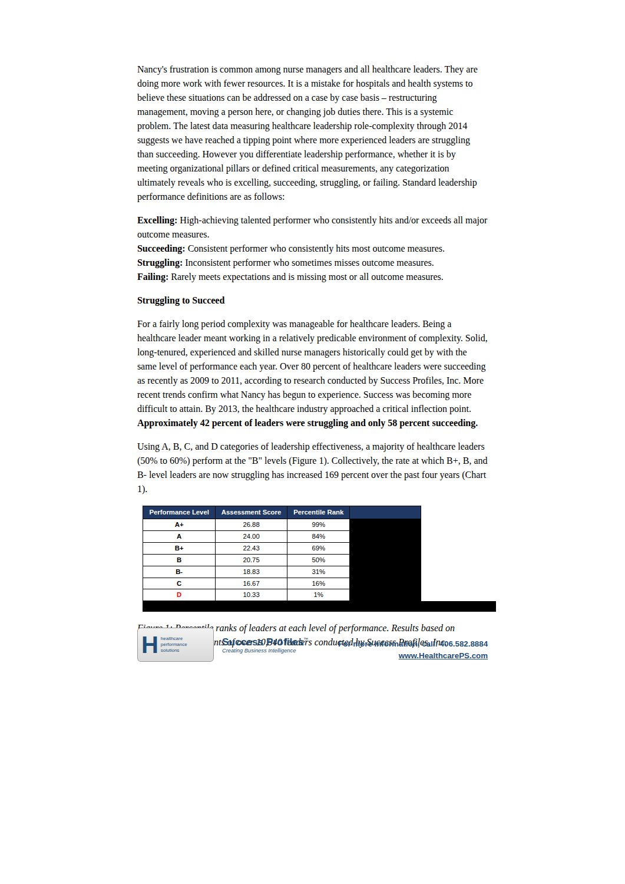Nancy's frustration is common among nurse managers and all healthcare leaders. They are doing more work with fewer resources. It is a mistake for hospitals and health systems to believe these situations can be addressed on a case by case basis – restructuring management, moving a person here, or changing job duties there. This is a systemic problem. The latest data measuring healthcare leadership role-complexity through 2014 suggests we have reached a tipping point where more experienced leaders are struggling than succeeding. However you differentiate leadership performance, whether it is by meeting organizational pillars or defined critical measurements, any categorization ultimately reveals who is excelling, succeeding, struggling, or failing. Standard leadership performance definitions are as follows:
Excelling: High-achieving talented performer who consistently hits and/or exceeds all major outcome measures.
Succeeding: Consistent performer who consistently hits most outcome measures.
Struggling: Inconsistent performer who sometimes misses outcome measures.
Failing: Rarely meets expectations and is missing most or all outcome measures.
Struggling to Succeed
For a fairly long period complexity was manageable for healthcare leaders. Being a healthcare leader meant working in a relatively predicable environment of complexity. Solid, long-tenured, experienced and skilled nurse managers historically could get by with the same level of performance each year. Over 80 percent of healthcare leaders were succeeding as recently as 2009 to 2011, according to research conducted by Success Profiles, Inc. More recent trends confirm what Nancy has begun to experience. Success was becoming more difficult to attain. By 2013, the healthcare industry approached a critical inflection point. Approximately 42 percent of leaders were struggling and only 58 percent succeeding.
Using A, B, C, and D categories of leadership effectiveness, a majority of healthcare leaders (50% to 60%) perform at the "B" levels (Figure 1). Collectively, the rate at which B+, B, and B- level leaders are now struggling has increased 169 percent over the past four years (Chart 1).
| Performance Level | Assessment Score | Percentile Rank | |
| --- | --- | --- | --- |
| A+ | 26.88 | 99% | |
| A | 24.00 | 84% | |
| B+ | 22.43 | 69% | |
| B | 20.75 | 50% | |
| B- | 18.83 | 31% | |
| C | 16.67 | 16% | |
| D | 10.33 | 1% | |
Figure 1: Percentile ranks of leaders at each level of performance. Results based on leadership assessments of over 10,540 leaders conducted by Success Profiles, Inc.
H
healthcare
performance
solutions
Success Profiles™
Creating Business Intelligence
For more information, call: 406.582.8884
www.HealthcarePS.com